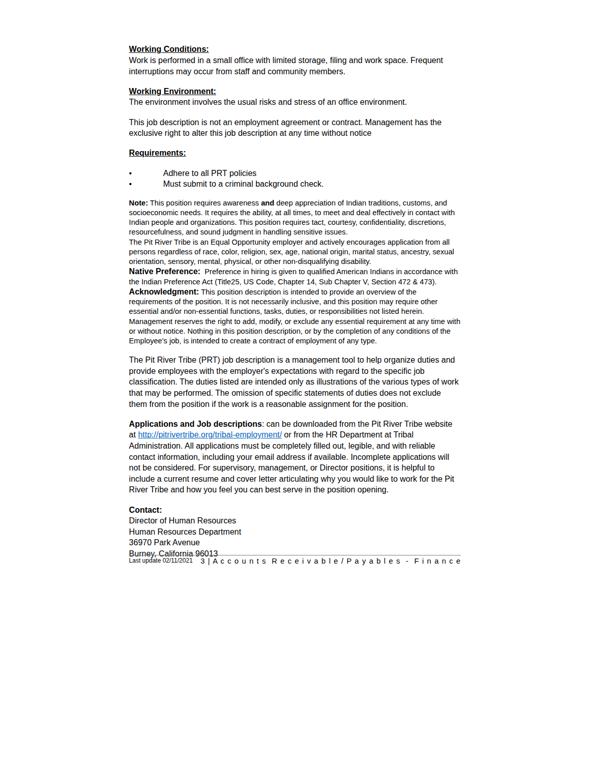Working Conditions:
Work is performed in a small office with limited storage, filing and work space. Frequent interruptions may occur from staff and community members.
Working Environment:
The environment involves the usual risks and stress of an office environment.
This job description is not an employment agreement or contract. Management has the exclusive right to alter this job description at any time without notice
Requirements:
•Adhere to all PRT policies
•Must submit to a criminal background check.
Note: This position requires awareness and deep appreciation of Indian traditions, customs, and socioeconomic needs. It requires the ability, at all times, to meet and deal effectively in contact with Indian people and organizations. This position requires tact, courtesy, confidentiality, discretions, resourcefulness, and sound judgment in handling sensitive issues.
The Pit River Tribe is an Equal Opportunity employer and actively encourages application from all persons regardless of race, color, religion, sex, age, national origin, marital status, ancestry, sexual orientation, sensory, mental, physical, or other non-disqualifying disability.
Native Preference: Preference in hiring is given to qualified American Indians in accordance with the Indian Preference Act (Title25, US Code, Chapter 14, Sub Chapter V, Section 472 & 473).
Acknowledgment: This position description is intended to provide an overview of the requirements of the position. It is not necessarily inclusive, and this position may require other essential and/or non-essential functions, tasks, duties, or responsibilities not listed herein. Management reserves the right to add, modify, or exclude any essential requirement at any time with or without notice. Nothing in this position description, or by the completion of any conditions of the Employee's job, is intended to create a contract of employment of any type.
The Pit River Tribe (PRT) job description is a management tool to help organize duties and provide employees with the employer's expectations with regard to the specific job classification. The duties listed are intended only as illustrations of the various types of work that may be performed. The omission of specific statements of duties does not exclude them from the position if the work is a reasonable assignment for the position.
Applications and Job descriptions: can be downloaded from the Pit River Tribe website at http://pitrivertribe.org/tribal-employment/ or from the HR Department at Tribal Administration. All applications must be completely filled out, legible, and with reliable contact information, including your email address if available. Incomplete applications will not be considered. For supervisory, management, or Director positions, it is helpful to include a current resume and cover letter articulating why you would like to work for the Pit River Tribe and how you feel you can best serve in the position opening.
Contact:
Director of Human Resources
Human Resources Department
36970 Park Avenue
Burney, California 96013
Last update 02/11/2021
3 | A c c o u n t s R e c e i v a b l e / P a y a b l e s - F i n a n c e